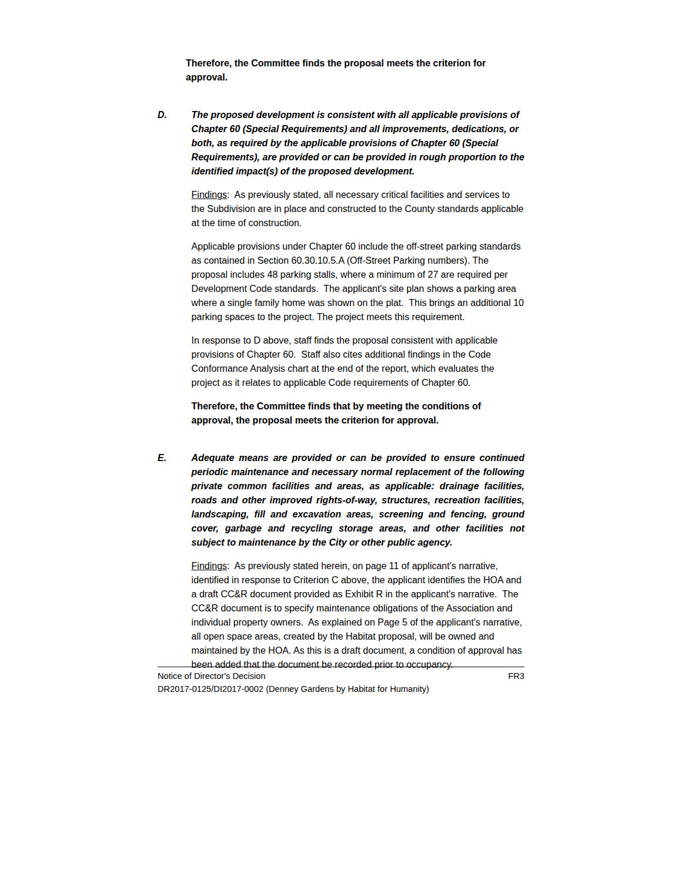Therefore, the Committee finds the proposal meets the criterion for approval.
D.
The proposed development is consistent with all applicable provisions of Chapter 60 (Special Requirements) and all improvements, dedications, or both, as required by the applicable provisions of Chapter 60 (Special Requirements), are provided or can be provided in rough proportion to the identified impact(s) of the proposed development.
Findings: As previously stated, all necessary critical facilities and services to the Subdivision are in place and constructed to the County standards applicable at the time of construction.
Applicable provisions under Chapter 60 include the off-street parking standards as contained in Section 60.30.10.5.A (Off-Street Parking numbers). The proposal includes 48 parking stalls, where a minimum of 27 are required per Development Code standards. The applicant's site plan shows a parking area where a single family home was shown on the plat. This brings an additional 10 parking spaces to the project. The project meets this requirement.
In response to D above, staff finds the proposal consistent with applicable provisions of Chapter 60. Staff also cites additional findings in the Code Conformance Analysis chart at the end of the report, which evaluates the project as it relates to applicable Code requirements of Chapter 60.
Therefore, the Committee finds that by meeting the conditions of approval, the proposal meets the criterion for approval.
E.
Adequate means are provided or can be provided to ensure continued periodic maintenance and necessary normal replacement of the following private common facilities and areas, as applicable: drainage facilities, roads and other improved rights-of-way, structures, recreation facilities, landscaping, fill and excavation areas, screening and fencing, ground cover, garbage and recycling storage areas, and other facilities not subject to maintenance by the City or other public agency.
Findings: As previously stated herein, on page 11 of applicant's narrative, identified in response to Criterion C above, the applicant identifies the HOA and a draft CC&R document provided as Exhibit R in the applicant's narrative. The CC&R document is to specify maintenance obligations of the Association and individual property owners. As explained on Page 5 of the applicant's narrative, all open space areas, created by the Habitat proposal, will be owned and maintained by the HOA. As this is a draft document, a condition of approval has been added that the document be recorded prior to occupancy.
Notice of Director's Decision
FR3
DR2017-0125/DI2017-0002 (Denney Gardens by Habitat for Humanity)